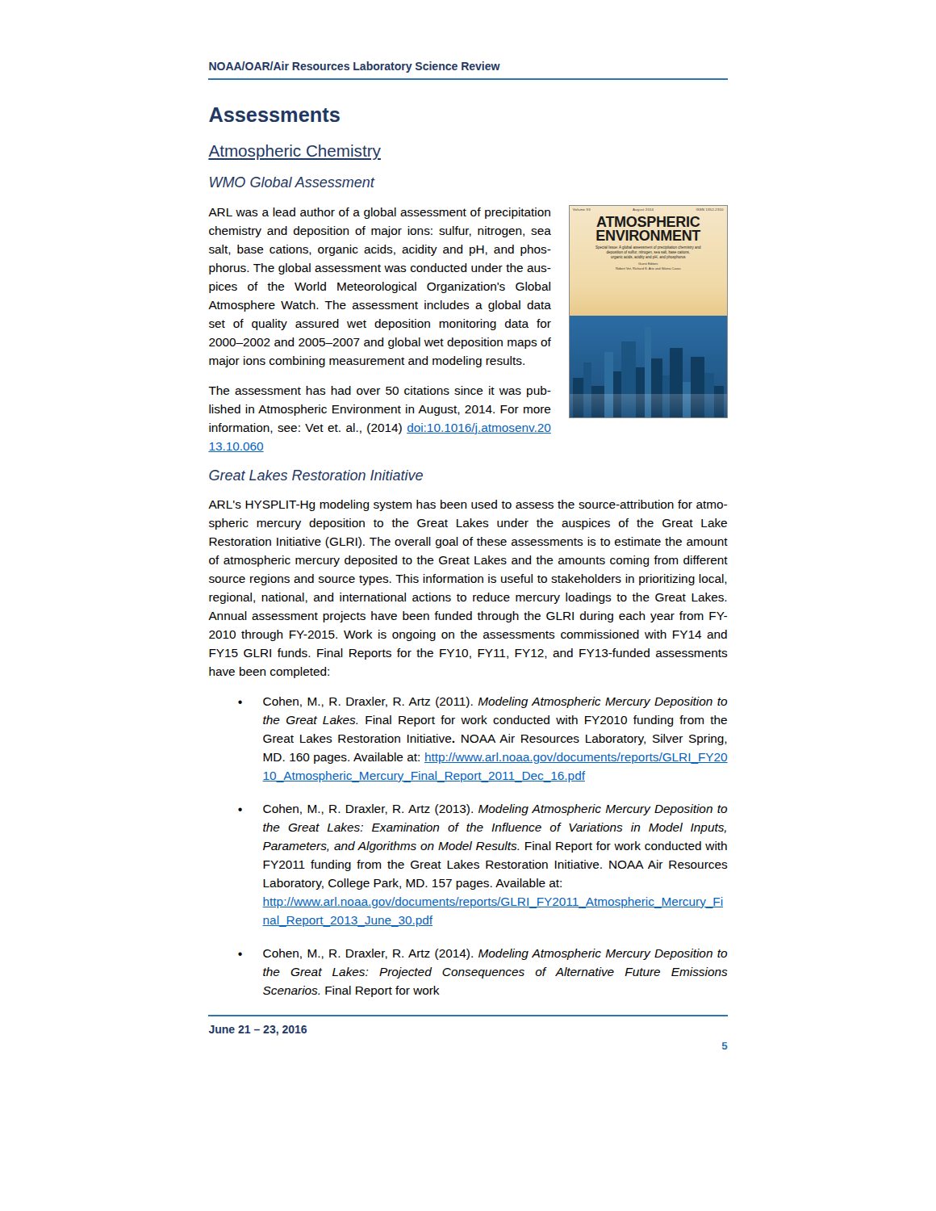NOAA/OAR/Air Resources Laboratory Science Review
Assessments
Atmospheric Chemistry
WMO Global Assessment
Volume 93 August 2014 ISSN 1352-2310
ATMOSPHERIC ENVIRONMENT
Special Issue: A global assessment of precipitation chemistry and
deposition of sulfur, nitrogen, sea salt, base cations,
organic acids, acidity and pH, and phosphorus
Guest Editors
Robert Vet, Richard S. Artz and Silvina Carou
ARL was a lead author of a global assessment of precipitation chemistry and deposition of major ions: sulfur, nitrogen, sea salt, base cations, organic acids, acidity and pH, and phosphorus. The global assessment was conducted under the auspices of the World Meteorological Organization's Global Atmosphere Watch. The assessment includes a global data set of quality assured wet deposition monitoring data for 2000–2002 and 2005–2007 and global wet deposition maps of major ions combining measurement and modeling results.
The assessment has had over 50 citations since it was published in Atmospheric Environment in August, 2014. For more information, see: Vet et. al., (2014) doi:10.1016/j.atmosenv.2013.10.060
Great Lakes Restoration Initiative
ARL's HYSPLIT-Hg modeling system has been used to assess the source-attribution for atmospheric mercury deposition to the Great Lakes under the auspices of the Great Lake Restoration Initiative (GLRI). The overall goal of these assessments is to estimate the amount of atmospheric mercury deposited to the Great Lakes and the amounts coming from different source regions and source types. This information is useful to stakeholders in prioritizing local, regional, national, and international actions to reduce mercury loadings to the Great Lakes. Annual assessment projects have been funded through the GLRI during each year from FY-2010 through FY-2015. Work is ongoing on the assessments commissioned with FY14 and FY15 GLRI funds. Final Reports for the FY10, FY11, FY12, and FY13-funded assessments have been completed:
Cohen, M., R. Draxler, R. Artz (2011). Modeling Atmospheric Mercury Deposition to the Great Lakes. Final Report for work conducted with FY2010 funding from the Great Lakes Restoration Initiative. NOAA Air Resources Laboratory, Silver Spring, MD. 160 pages. Available at: http://www.arl.noaa.gov/documents/reports/GLRI_FY2010_Atmospheric_Mercury_Final_Report_2011_Dec_16.pdf
Cohen, M., R. Draxler, R. Artz (2013). Modeling Atmospheric Mercury Deposition to the Great Lakes: Examination of the Influence of Variations in Model Inputs, Parameters, and Algorithms on Model Results. Final Report for work conducted with FY2011 funding from the Great Lakes Restoration Initiative. NOAA Air Resources Laboratory, College Park, MD. 157 pages. Available at:
http://www.arl.noaa.gov/documents/reports/GLRI_FY2011_Atmospheric_Mercury_Final_Report_2013_June_30.pdf
Cohen, M., R. Draxler, R. Artz (2014). Modeling Atmospheric Mercury Deposition to the Great Lakes: Projected Consequences of Alternative Future Emissions Scenarios. Final Report for work
June 21 – 23, 2016 5